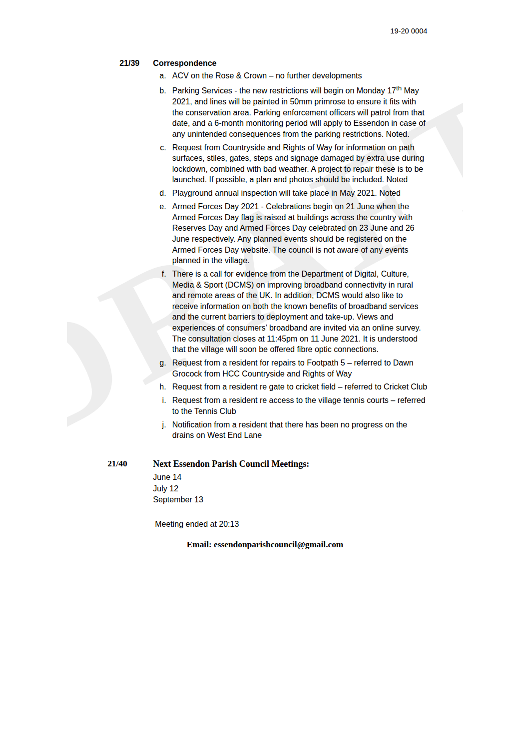19-20 0004
DRAFT
21/39
Correspondence
ACV on the Rose & Crown – no further developments
Parking Services - the new restrictions will begin on Monday 17th May 2021, and lines will be painted in 50mm primrose to ensure it fits with the conservation area. Parking enforcement officers will patrol from that date, and a 6-month monitoring period will apply to Essendon in case of any unintended consequences from the parking restrictions. Noted.
Request from Countryside and Rights of Way for information on path surfaces, stiles, gates, steps and signage damaged by extra use during lockdown, combined with bad weather. A project to repair these is to be launched. If possible, a plan and photos should be included. Noted
Playground annual inspection will take place in May 2021. Noted
Armed Forces Day 2021 - Celebrations begin on 21 June when the Armed Forces Day flag is raised at buildings across the country with Reserves Day and Armed Forces Day celebrated on 23 June and 26 June respectively. Any planned events should be registered on the Armed Forces Day website. The council is not aware of any events planned in the village.
There is a call for evidence from the Department of Digital, Culture, Media & Sport (DCMS) on improving broadband connectivity in rural and remote areas of the UK. In addition, DCMS would also like to receive information on both the known benefits of broadband services and the current barriers to deployment and take-up. Views and experiences of consumers’ broadband are invited via an online survey. The consultation closes at 11:45pm on 11 June 2021. It is understood that the village will soon be offered fibre optic connections.
Request from a resident for repairs to Footpath 5 – referred to Dawn Grocock from HCC Countryside and Rights of Way
Request from a resident re gate to cricket field – referred to Cricket Club
Request from a resident re access to the village tennis courts – referred to the Tennis Club
Notification from a resident that there has been no progress on the drains on West End Lane
21/40
Next Essendon Parish Council Meetings:
June 14
July 12
September 13
Meeting ended at 20:13
Email: essendonparishcouncil@gmail.com